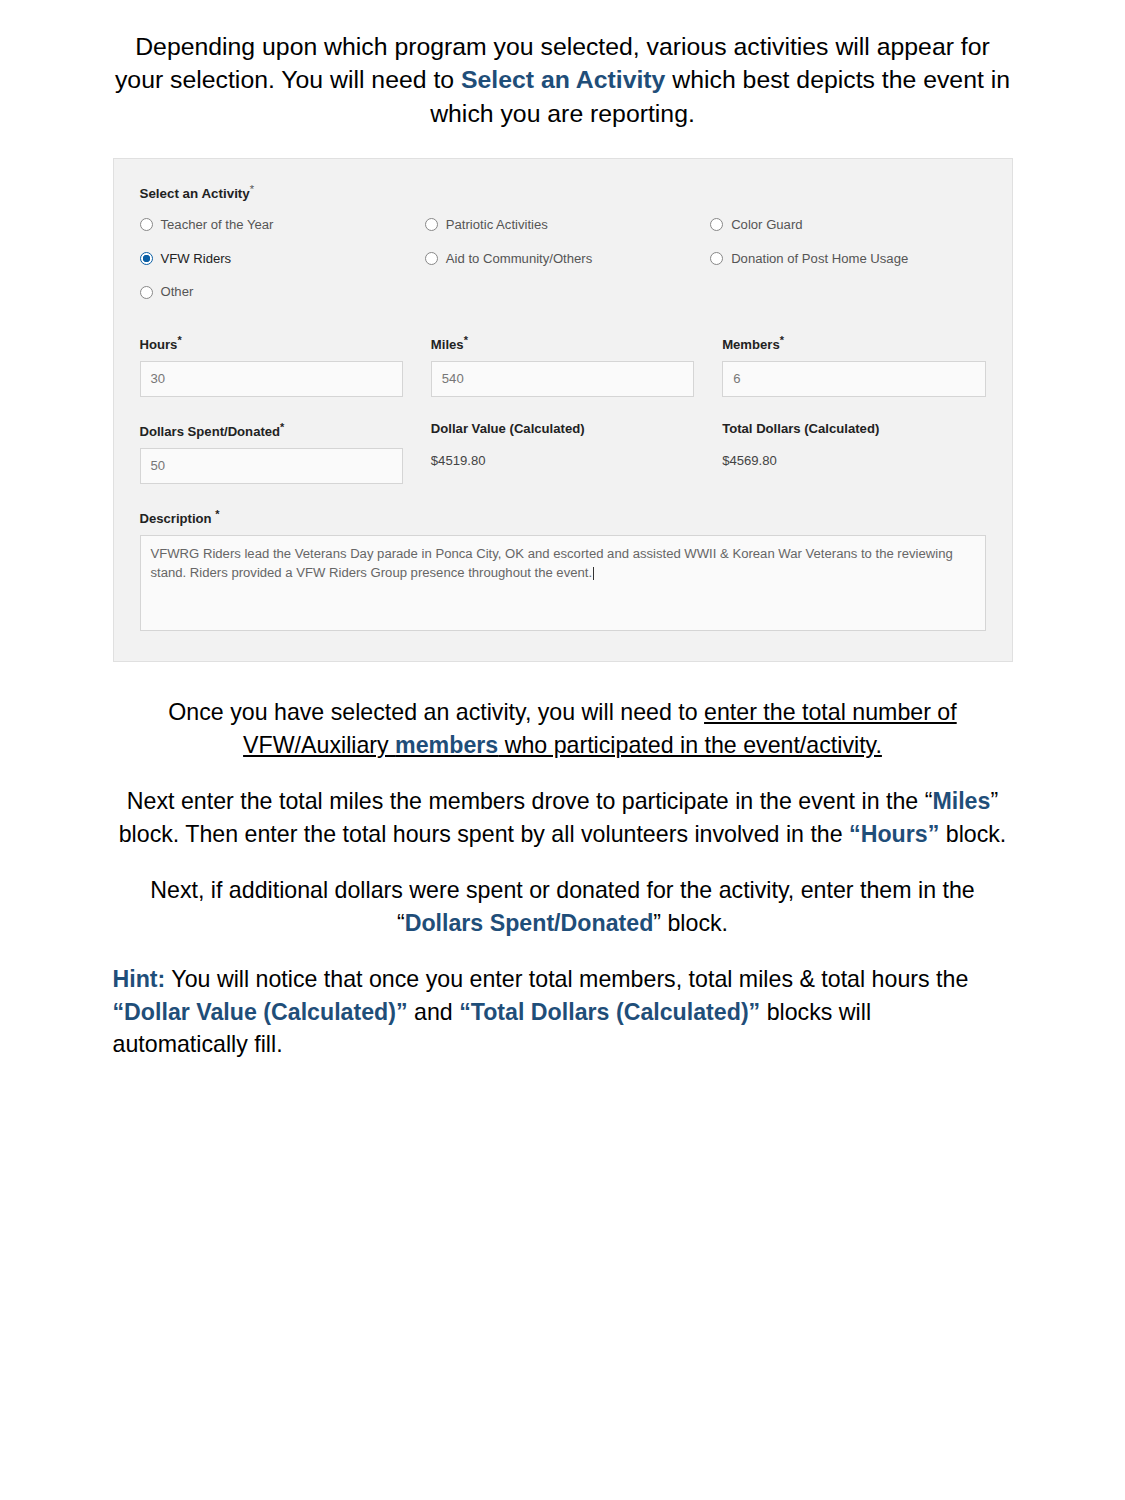Depending upon which program you selected, various activities will appear for your selection. You will need to Select an Activity which best depicts the event in which you are reporting.
Select an Activity*
Teacher of the Year
Patriotic Activities
Color Guard
VFW Riders
Aid to Community/Others
Donation of Post Home Usage
Other
Hours*
30
Miles*
540
Members*
6
Dollars Spent/Donated*
50
Dollar Value (Calculated)
$4519.80
Total Dollars (Calculated)
$4569.80
Description *
VFWRG Riders lead the Veterans Day parade in Ponca City, OK and escorted and assisted WWII & Korean War Veterans to the reviewing stand. Riders provided a VFW Riders Group presence throughout the event.
Once you have selected an activity, you will need to enter the total number of VFW/Auxiliary members who participated in the event/activity.
Next enter the total miles the members drove to participate in the event in the “Miles” block. Then enter the total hours spent by all volunteers involved in the “Hours” block.
Next, if additional dollars were spent or donated for the activity, enter them in the “Dollars Spent/Donated” block.
Hint: You will notice that once you enter total members, total miles & total hours the “Dollar Value (Calculated)” and “Total Dollars (Calculated)” blocks will automatically fill.